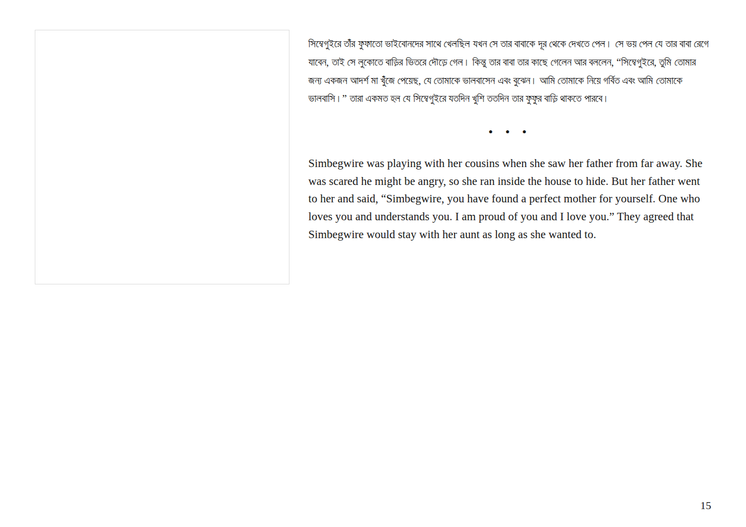সিম্বেগুইরে তাঁর ফুফাতো ভাইবোনদের সাথে খেলছিল যখন সে তার বাবাকে দূর থেকে দেখতে পেল। সে ভয় পেল যে তার বাবা রেগে যাবেন, তাই সে লুকোতে বাড়ির ভিতরে দৌড়ে গেল। কিন্তু তার বাবা তার কাছে গেলেন আর বললেন, “সিম্বেগুইরে, তুমি তোমার জন্য একজন আদর্শ মা খুঁজে পেয়েছ, যে তোমাকে ভালবাসেন এবং বুঝেন। আমি তোমাকে নিয়ে গর্বিত এবং আমি তোমাকে ভালবাসি।” তারা একমত হল যে সিম্বেগুইরে যতদিন খুশি ততদিন তার ফুফুর বাড়ি থাকতে পারবে।
• • •
Simbegwire was playing with her cousins when she saw her father from far away. She was scared he might be angry, so she ran inside the house to hide. But her father went to her and said, “Simbegwire, you have found a perfect mother for yourself. One who loves you and understands you. I am proud of you and I love you.” They agreed that Simbegwire would stay with her aunt as long as she wanted to.
15